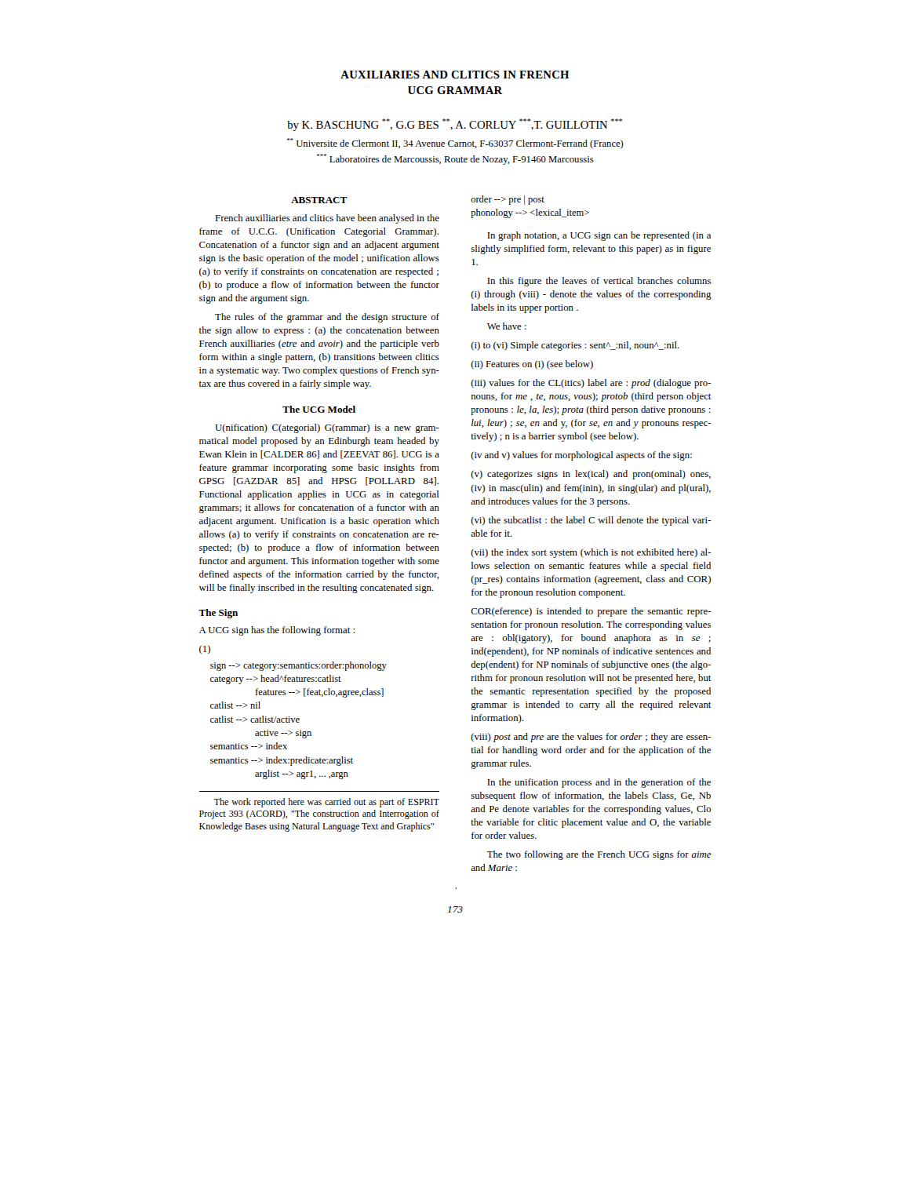AUXILIARIES AND CLITICS IN FRENCH
UCG GRAMMAR
by K. BASCHUNG **, G.G BES **, A. CORLUY ***,T. GUILLOTIN ***
** Universite de Clermont II, 34 Avenue Carnot, F-63037 Clermont-Ferrand (France)
*** Laboratoires de Marcoussis, Route de Nozay, F-91460 Marcoussis
ABSTRACT
French auxilliaries and clitics have been analysed in the frame of U.C.G. (Unification Categorial Grammar). Concatenation of a functor sign and an adjacent argument sign is the basic operation of the model ; unification allows (a) to verify if constraints on concatenation are respected ; (b) to produce a flow of information between the functor sign and the argument sign.
The rules of the grammar and the design structure of the sign allow to express : (a) the concatenation between French auxilliaries (etre and avoir) and the participle verb form within a single pattern, (b) transitions between clitics in a systematic way. Two complex questions of French syntax are thus covered in a fairly simple way.
The UCG Model
U(nification) C(ategorial) G(rammar) is a new grammatical model proposed by an Edinburgh team headed by Ewan Klein in [CALDER 86] and [ZEEVAT 86]. UCG is a feature grammar incorporating some basic insights from GPSG [GAZDAR 85] and HPSG [POLLARD 84]. Functional application applies in UCG as in categorial grammars; it allows for concatenation of a functor with an adjacent argument. Unification is a basic operation which allows (a) to verify if constraints on concatenation are respected; (b) to produce a flow of information between functor and argument. This information together with some defined aspects of the information carried by the functor, will be finally inscribed in the resulting concatenated sign.
The Sign
A UCG sign has the following format :
(1)
sign --> category:semantics:order:phonology category --> head^features:catlist features --> [feat,clo,agree,class] catlist --> nil catlist --> catlist/active active --> sign semantics --> index semantics --> index:predicate:arglist arglist --> agr1, ... ,argn
The work reported here was carried out as part of ESPRIT Project 393 (ACORD), "The construction and Interrogation of Knowledge Bases using Natural Language Text and Graphics"
order --> pre | post phonology --> <lexical_item>
In graph notation, a UCG sign can be represented (in a slightly simplified form, relevant to this paper) as in figure 1.
In this figure the leaves of vertical branches columns (i) through (viii) - denote the values of the corresponding labels in its upper portion .
We have :
(i) to (vi) Simple categories : sent^_:nil, noun^_:nil.
(ii) Features on (i) (see below)
(iii) values for the CL(itics) label are : prod (dialogue pronouns, for me , te, nous, vous); protob (third person object pronouns : le, la, les); prota (third person dative pronouns : lui, leur) ; se, en and y, (for se, en and y pronouns respectively) ; n is a barrier symbol (see below).
(iv and v) values for morphological aspects of the sign:
(v) categorizes signs in lex(ical) and pron(ominal) ones, (iv) in masc(ulin) and fem(inin), in sing(ular) and pl(ural), and introduces values for the 3 persons.
(vi) the subcatlist : the label C will denote the typical variable for it.
(vii) the index sort system (which is not exhibited here) allows selection on semantic features while a special field (pr_res) contains information (agreement, class and COR) for the pronoun resolution component.
COR(eference) is intended to prepare the semantic representation for pronoun resolution. The corresponding values are : obl(igatory), for bound anaphora as in se ; ind(ependent), for NP nominals of indicative sentences and dep(endent) for NP nominals of subjunctive ones (the algorithm for pronoun resolution will not be presented here, but the semantic representation specified by the proposed grammar is intended to carry all the required relevant information).
(viii) post and pre are the values for order ; they are essential for handling word order and for the application of the grammar rules.
In the unification process and in the generation of the subsequent flow of information, the labels Class, Ge, Nb and Pe denote variables for the corresponding values, Clo the variable for clitic placement value and O, the variable for order values.
The two following are the French UCG signs for aime and Marie :
,
173